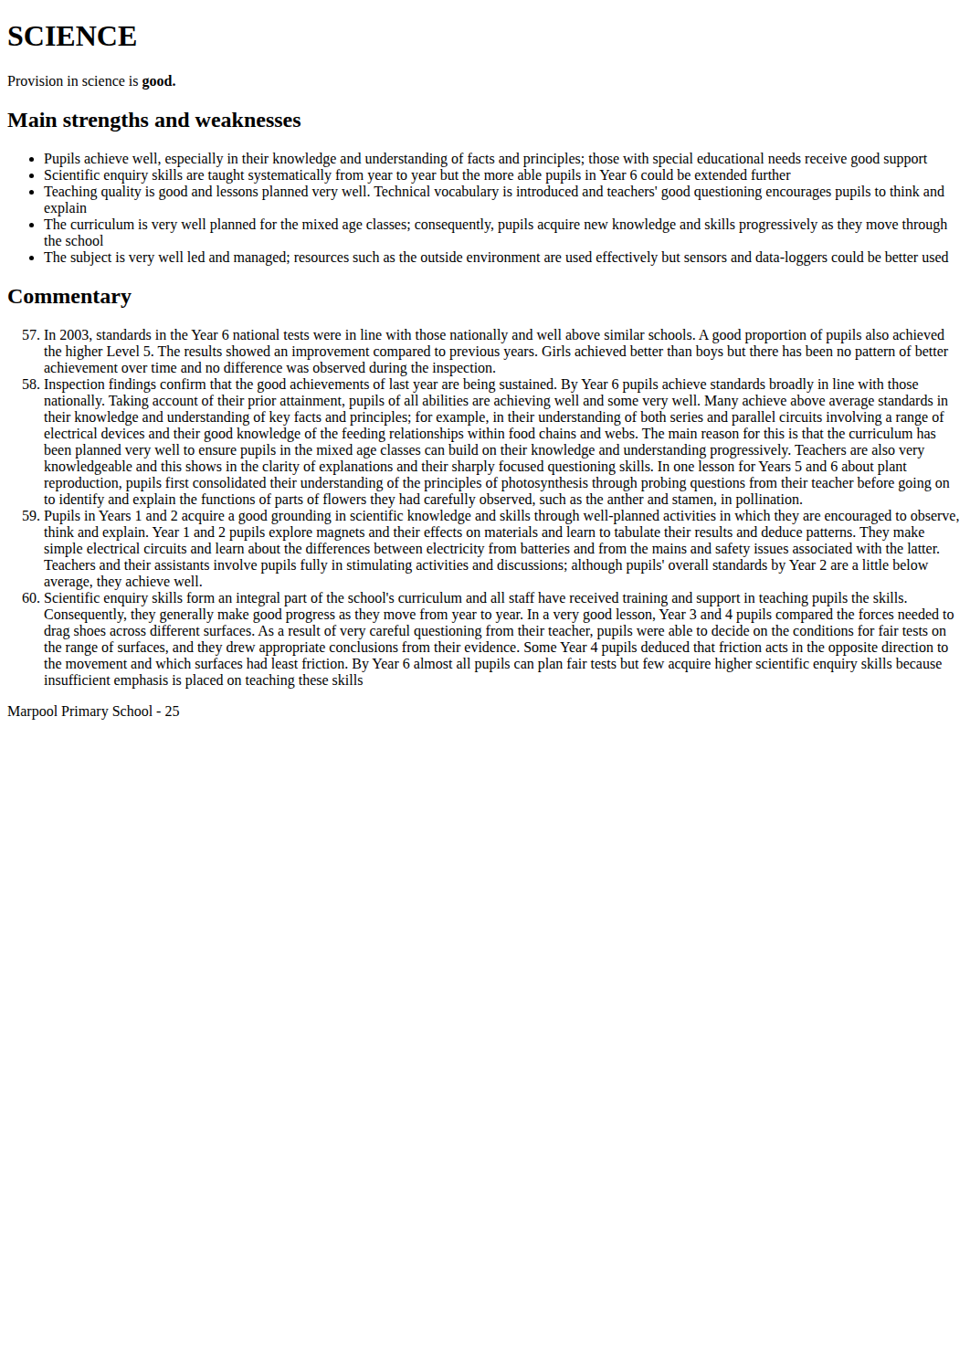SCIENCE
Provision in science is good.
Main strengths and weaknesses
Pupils achieve well, especially in their knowledge and understanding of facts and principles; those with special educational needs receive good support
Scientific enquiry skills are taught systematically from year to year but the more able pupils in Year 6 could be extended further
Teaching quality is good and lessons planned very well. Technical vocabulary is introduced and teachers' good questioning encourages pupils to think and explain
The curriculum is very well planned for the mixed age classes; consequently, pupils acquire new knowledge and skills progressively as they move through the school
The subject is very well led and managed; resources such as the outside environment are used effectively but sensors and data-loggers could be better used
Commentary
In 2003, standards in the Year 6 national tests were in line with those nationally and well above similar schools. A good proportion of pupils also achieved the higher Level 5. The results showed an improvement compared to previous years. Girls achieved better than boys but there has been no pattern of better achievement over time and no difference was observed during the inspection.
Inspection findings confirm that the good achievements of last year are being sustained. By Year 6 pupils achieve standards broadly in line with those nationally. Taking account of their prior attainment, pupils of all abilities are achieving well and some very well. Many achieve above average standards in their knowledge and understanding of key facts and principles; for example, in their understanding of both series and parallel circuits involving a range of electrical devices and their good knowledge of the feeding relationships within food chains and webs. The main reason for this is that the curriculum has been planned very well to ensure pupils in the mixed age classes can build on their knowledge and understanding progressively. Teachers are also very knowledgeable and this shows in the clarity of explanations and their sharply focused questioning skills. In one lesson for Years 5 and 6 about plant reproduction, pupils first consolidated their understanding of the principles of photosynthesis through probing questions from their teacher before going on to identify and explain the functions of parts of flowers they had carefully observed, such as the anther and stamen, in pollination.
Pupils in Years 1 and 2 acquire a good grounding in scientific knowledge and skills through well-planned activities in which they are encouraged to observe, think and explain. Year 1 and 2 pupils explore magnets and their effects on materials and learn to tabulate their results and deduce patterns. They make simple electrical circuits and learn about the differences between electricity from batteries and from the mains and safety issues associated with the latter. Teachers and their assistants involve pupils fully in stimulating activities and discussions; although pupils' overall standards by Year 2 are a little below average, they achieve well.
Scientific enquiry skills form an integral part of the school's curriculum and all staff have received training and support in teaching pupils the skills. Consequently, they generally make good progress as they move from year to year. In a very good lesson, Year 3 and 4 pupils compared the forces needed to drag shoes across different surfaces. As a result of very careful questioning from their teacher, pupils were able to decide on the conditions for fair tests on the range of surfaces, and they drew appropriate conclusions from their evidence. Some Year 4 pupils deduced that friction acts in the opposite direction to the movement and which surfaces had least friction. By Year 6 almost all pupils can plan fair tests but few acquire higher scientific enquiry skills because insufficient emphasis is placed on teaching these skills
Marpool Primary School - 25